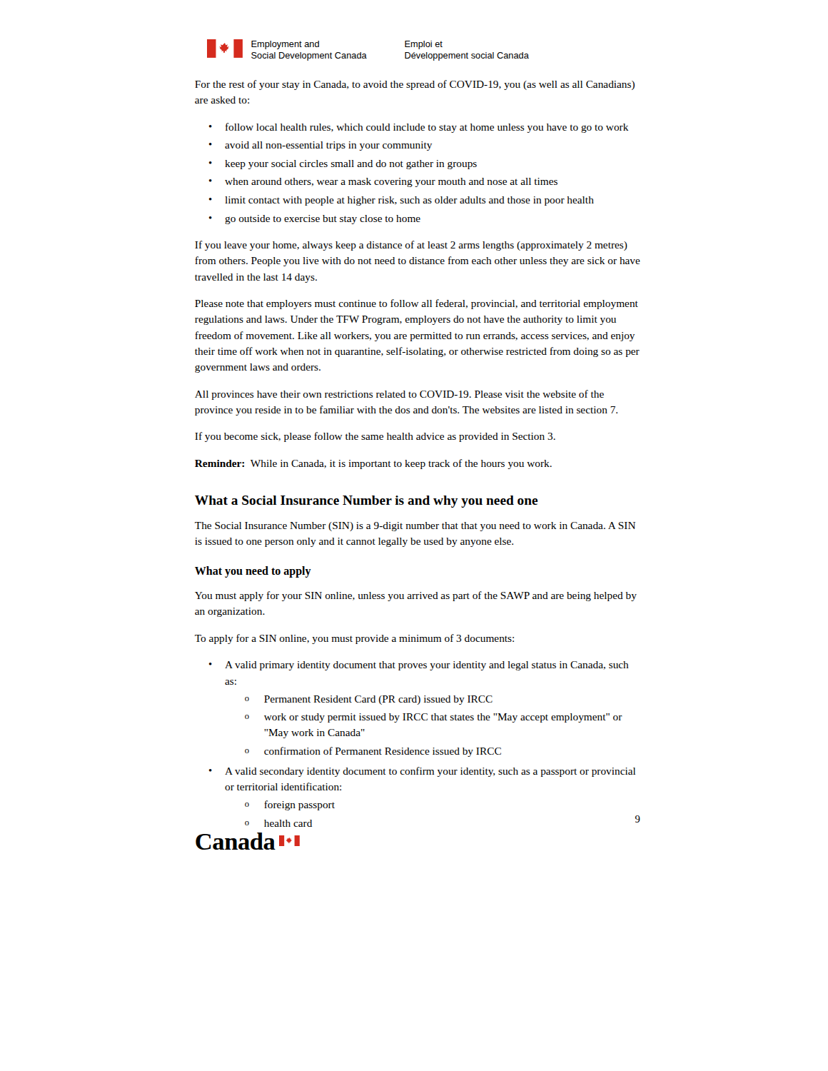Employment and
Social Development Canada
Emploi et
Développement social Canada
For the rest of your stay in Canada, to avoid the spread of COVID-19, you (as well as all Canadians) are asked to:
follow local health rules, which could include to stay at home unless you have to go to work
avoid all non-essential trips in your community
keep your social circles small and do not gather in groups
when around others, wear a mask covering your mouth and nose at all times
limit contact with people at higher risk, such as older adults and those in poor health
go outside to exercise but stay close to home
If you leave your home, always keep a distance of at least 2 arms lengths (approximately 2 metres) from others. People you live with do not need to distance from each other unless they are sick or have travelled in the last 14 days.
Please note that employers must continue to follow all federal, provincial, and territorial employment regulations and laws. Under the TFW Program, employers do not have the authority to limit you freedom of movement. Like all workers, you are permitted to run errands, access services, and enjoy their time off work when not in quarantine, self-isolating, or otherwise restricted from doing so as per government laws and orders.
All provinces have their own restrictions related to COVID-19. Please visit the website of the province you reside in to be familiar with the dos and don'ts. The websites are listed in section 7.
If you become sick, please follow the same health advice as provided in Section 3.
Reminder: While in Canada, it is important to keep track of the hours you work.
What a Social Insurance Number is and why you need one
The Social Insurance Number (SIN) is a 9-digit number that that you need to work in Canada. A SIN is issued to one person only and it cannot legally be used by anyone else.
What you need to apply
You must apply for your SIN online, unless you arrived as part of the SAWP and are being helped by an organization.
To apply for a SIN online, you must provide a minimum of 3 documents:
A valid primary identity document that proves your identity and legal status in Canada, such as:
Permanent Resident Card (PR card) issued by IRCC
work or study permit issued by IRCC that states the "May accept employment" or "May work in Canada"
confirmation of Permanent Residence issued by IRCC
A valid secondary identity document to confirm your identity, such as a passport or provincial or territorial identification:
foreign passport
health card
9
Canada